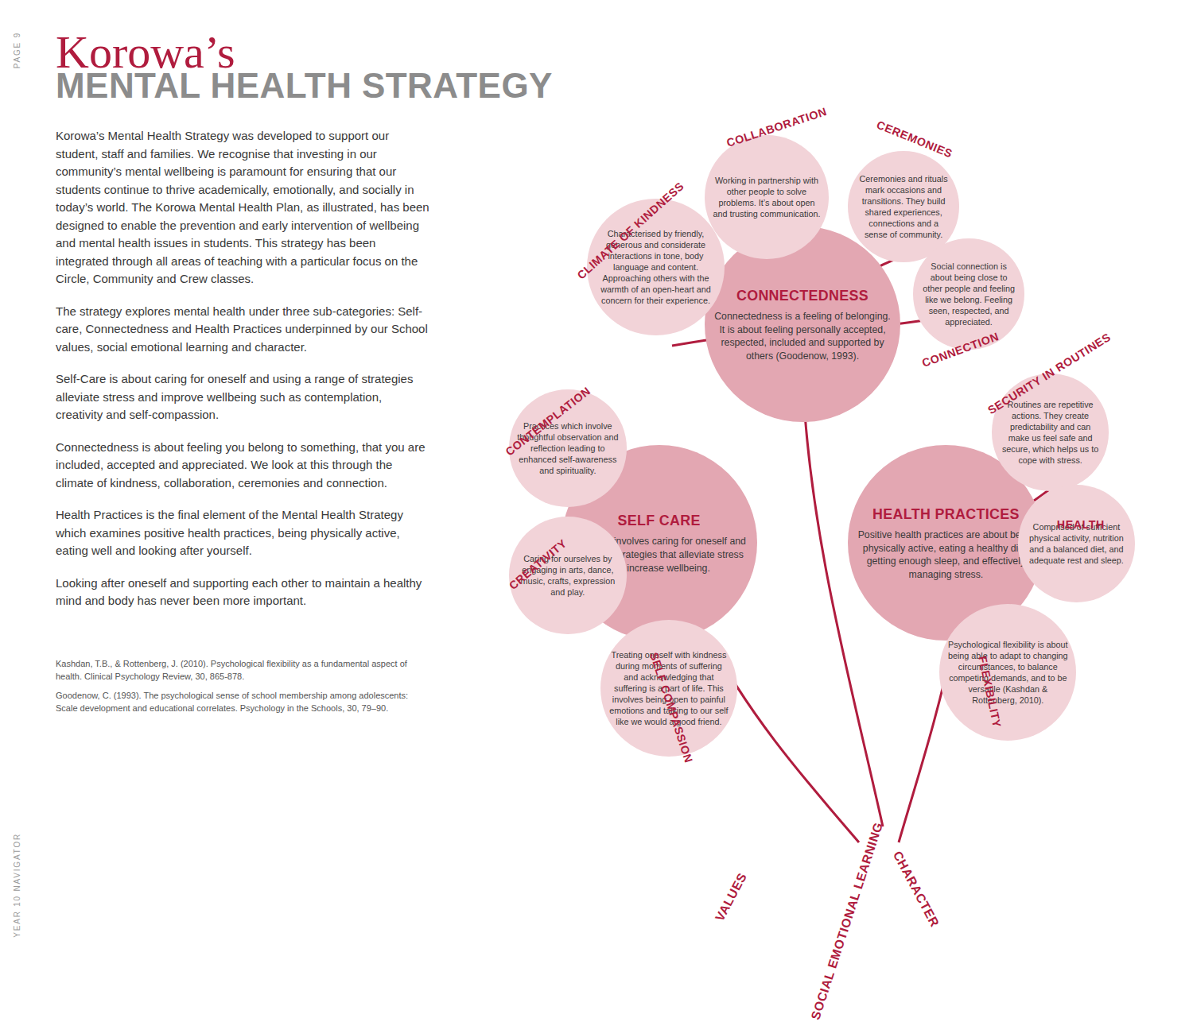Page 9 Year 10 Navigator
Korowa’s
Mental Health Strategy
Korowa’s Mental Health Strategy was developed to support our student, staff and families. We recognise that investing in our community’s mental wellbeing is paramount for ensuring that our students continue to thrive academically, emotionally, and socially in today’s world. The Korowa Mental Health Plan, as illustrated, has been designed to enable the prevention and early intervention of wellbeing and mental health issues in students. This strategy has been integrated through all areas of teaching with a particular focus on the Circle, Community and Crew classes.
The strategy explores mental health under three sub-categories: Self-care, Connectedness and Health Practices underpinned by our School values, social emotional learning and character.
Self-Care is about caring for oneself and using a range of strategies alleviate stress and improve wellbeing such as contemplation, creativity and self-compassion.
Connectedness is about feeling you belong to something, that you are included, accepted and appreciated. We look at this through the climate of kindness, collaboration, ceremonies and connection.
Health Practices is the final element of the Mental Health Strategy which examines positive health practices, being physically active, eating well and looking after yourself.
Looking after oneself and supporting each other to maintain a healthy mind and body has never been more important.
Kashdan, T.B., & Rottenberg, J. (2010). Psychological flexibility as a fundamental aspect of health. Clinical Psychology Review, 30, 865-878.
Goodenow, C. (1993). The psychological sense of school membership among adolescents: Scale development and educational correlates. Psychology in the Schools, 30, 79–90.
Connectedness Connectedness is a feeling of belonging. It is about feeling personally accepted, respected, included and supported by others (Goodenow, 1993).
Self Care Self-care involves caring for oneself and adopting strategies that alleviate stress and increase wellbeing.
Health Practices Positive health practices are about being physically active, eating a healthy diet, getting enough sleep, and effectively managing stress.
Working in partnership with other people to solve problems. It’s about open and trusting communication.
Ceremonies and rituals mark occasions and transitions. They build shared experiences, connections and a sense of community.
Social connection is about being close to other people and feeling like we belong. Feeling seen, respected, and appreciated.
Characterised by friendly, generous and considerate interactions in tone, body language and content. Approaching others with the warmth of an open-heart and concern for their experience.
Practices which involve thoughtful observation and reflection leading to enhanced self-awareness and spirituality.
Caring for ourselves by engaging in arts, dance, music, crafts, expression and play.
Treating oneself with kindness during moments of suffering and acknowledging that suffering is a part of life. This involves being open to painful emotions and talking to our self like we would a good friend.
Routines are repetitive actions. They create predictability and can make us feel safe and secure, which helps us to cope with stress.
Comprised of sufficient physical activity, nutrition and a balanced diet, and adequate rest and sleep.
Psychological flexibility is about being able to adapt to changing circumstances, to balance competing demands, and to be versatile (Kashdan & Rottenberg, 2010).
Collaboration Ceremonies Connection Climate of Kindness Contemplation Creativity Self Compassion Security in Routines Health Flexibility Values Social Emotional Learning Character